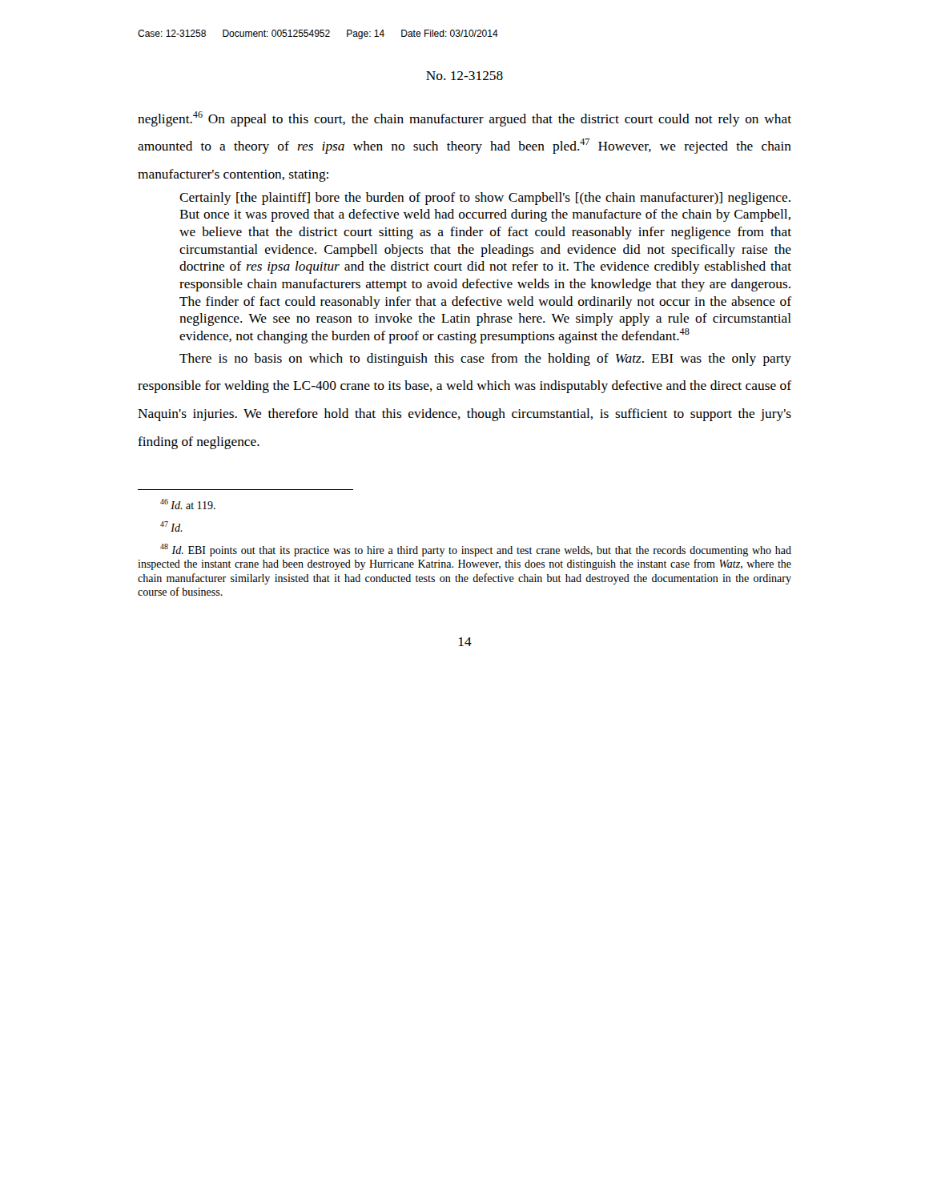Case: 12-31258 Document: 00512554952 Page: 14 Date Filed: 03/10/2014
No. 12-31258
negligent.46 On appeal to this court, the chain manufacturer argued that the district court could not rely on what amounted to a theory of res ipsa when no such theory had been pled.47 However, we rejected the chain manufacturer's contention, stating:
Certainly [the plaintiff] bore the burden of proof to show Campbell's [(the chain manufacturer)] negligence. But once it was proved that a defective weld had occurred during the manufacture of the chain by Campbell, we believe that the district court sitting as a finder of fact could reasonably infer negligence from that circumstantial evidence. Campbell objects that the pleadings and evidence did not specifically raise the doctrine of res ipsa loquitur and the district court did not refer to it. The evidence credibly established that responsible chain manufacturers attempt to avoid defective welds in the knowledge that they are dangerous. The finder of fact could reasonably infer that a defective weld would ordinarily not occur in the absence of negligence. We see no reason to invoke the Latin phrase here. We simply apply a rule of circumstantial evidence, not changing the burden of proof or casting presumptions against the defendant.48
There is no basis on which to distinguish this case from the holding of Watz. EBI was the only party responsible for welding the LC-400 crane to its base, a weld which was indisputably defective and the direct cause of Naquin's injuries. We therefore hold that this evidence, though circumstantial, is sufficient to support the jury's finding of negligence.
46 Id. at 119.
47 Id.
48 Id. EBI points out that its practice was to hire a third party to inspect and test crane welds, but that the records documenting who had inspected the instant crane had been destroyed by Hurricane Katrina. However, this does not distinguish the instant case from Watz, where the chain manufacturer similarly insisted that it had conducted tests on the defective chain but had destroyed the documentation in the ordinary course of business.
14